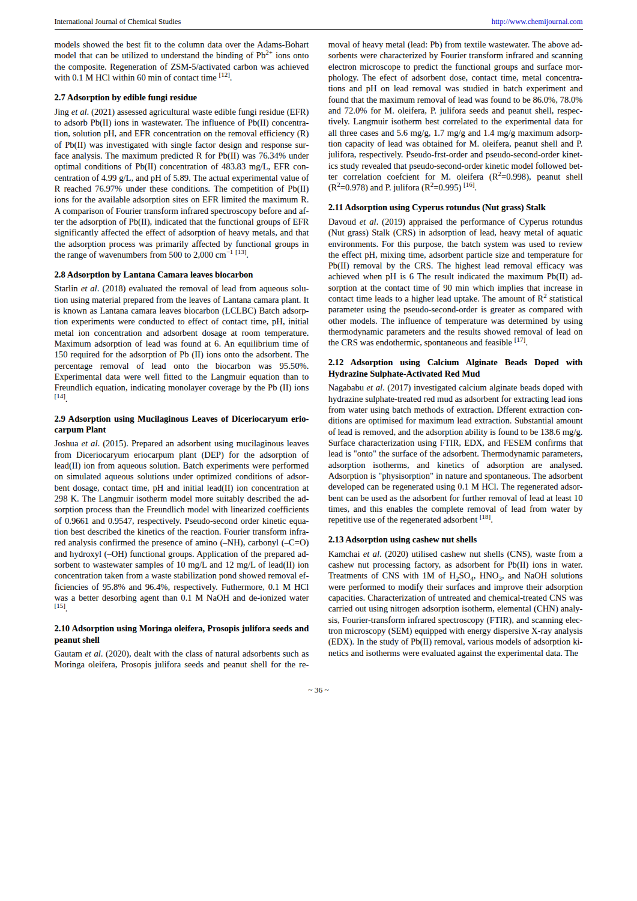International Journal of Chemical Studies http://www.chemijournal.com
models showed the best fit to the column data over the Adams-Bohart model that can be utilized to understand the binding of Pb2+ ions onto the composite. Regeneration of ZSM-5/activated carbon was achieved with 0.1 M HCl within 60 min of contact time [12].
2.7 Adsorption by edible fungi residue
Jing et al. (2021) assessed agricultural waste edible fungi residue (EFR) to adsorb Pb(II) ions in wastewater. The influence of Pb(II) concentration, solution pH, and EFR concentration on the removal efficiency (R) of Pb(II) was investigated with single factor design and response surface analysis. The maximum predicted R for Pb(II) was 76.34% under optimal conditions of Pb(II) concentration of 483.83 mg/L, EFR concentration of 4.99 g/L, and pH of 5.89. The actual experimental value of R reached 76.97% under these conditions. The competition of Pb(II) ions for the available adsorption sites on EFR limited the maximum R. A comparison of Fourier transform infrared spectroscopy before and after the adsorption of Pb(II), indicated that the functional groups of EFR significantly affected the effect of adsorption of heavy metals, and that the adsorption process was primarily affected by functional groups in the range of wavenumbers from 500 to 2,000 cm−1 [13].
2.8 Adsorption by Lantana Camara leaves biocarbon
Starlin et al. (2018) evaluated the removal of lead from aqueous solution using material prepared from the leaves of Lantana camara plant. It is known as Lantana camara leaves biocarbon (LCLBC) Batch adsorption experiments were conducted to effect of contact time, pH, initial metal ion concentration and adsorbent dosage at room temperature. Maximum adsorption of lead was found at 6. An equilibrium time of 150 required for the adsorption of Pb (II) ions onto the adsorbent. The percentage removal of lead onto the biocarbon was 95.50%. Experimental data were well fitted to the Langmuir equation than to Freundlich equation, indicating monolayer coverage by the Pb (II) ions [14].
2.9 Adsorption using Mucilaginous Leaves of Diceriocaryum eriocarpum Plant
Joshua et al. (2015). Prepared an adsorbent using mucilaginous leaves from Diceriocaryum eriocarpum plant (DEP) for the adsorption of lead(II) ion from aqueous solution. Batch experiments were performed on simulated aqueous solutions under optimized conditions of adsorbent dosage, contact time, pH and initial lead(II) ion concentration at 298 K. The Langmuir isotherm model more suitably described the adsorption process than the Freundlich model with linearized coefficients of 0.9661 and 0.9547, respectively. Pseudo-second order kinetic equation best described the kinetics of the reaction. Fourier transform infra-red analysis confirmed the presence of amino (–NH), carbonyl (–C=O) and hydroxyl (–OH) functional groups. Application of the prepared adsorbent to wastewater samples of 10 mg/L and 12 mg/L of lead(II) ion concentration taken from a waste stabilization pond showed removal efficiencies of 95.8% and 96.4%, respectively. Futhermore, 0.1 M HCl was a better desorbing agent than 0.1 M NaOH and de-ionized water [15].
2.10 Adsorption using Moringa oleifera, Prosopis julifora seeds and peanut shell
Gautam et al. (2020), dealt with the class of natural adsorbents such as Moringa oleifera, Prosopis julifora seeds and peanut shell for the removal of heavy metal (lead: Pb) from textile wastewater. The above adsorbents were characterized by Fourier transform infrared and scanning electron microscope to predict the functional groups and surface morphology. The efect of adsorbent dose, contact time, metal concentrations and pH on lead removal was studied in batch experiment and found that the maximum removal of lead was found to be 86.0%, 78.0% and 72.0% for M. oleifera, P. julifora seeds and peanut shell, respectively. Langmuir isotherm best correlated to the experimental data for all three cases and 5.6 mg/g, 1.7 mg/g and 1.4 mg/g maximum adsorption capacity of lead was obtained for M. oleifera, peanut shell and P. julifora, respectively. Pseudo-frst-order and pseudo-second-order kinetics study revealed that pseudo-second-order kinetic model followed better correlation coefcient for M. oleifera (R2=0.998), peanut shell (R2=0.978) and P. julifora (R2=0.995) [16].
2.11 Adsorption using Cyperus rotundus (Nut grass) Stalk
Davoud et al. (2019) appraised the performance of Cyperus rotundus (Nut grass) Stalk (CRS) in adsorption of lead, heavy metal of aquatic environments. For this purpose, the batch system was used to review the effect pH, mixing time, adsorbent particle size and temperature for Pb(II) removal by the CRS. The highest lead removal efficacy was achieved when pH is 6 The result indicated the maximum Pb(II) adsorption at the contact time of 90 min which implies that increase in contact time leads to a higher lead uptake. The amount of R2 statistical parameter using the pseudo-second-order is greater as compared with other models. The influence of temperature was determined by using thermodynamic parameters and the results showed removal of lead on the CRS was endothermic, spontaneous and feasible [17].
2.12 Adsorption using Calcium Alginate Beads Doped with Hydrazine Sulphate-Activated Red Mud
Nagababu et al. (2017) investigated calcium alginate beads doped with hydrazine sulphate-treated red mud as adsorbent for extracting lead ions from water using batch methods of extraction. Dfferent extraction conditions are optimised for maximum lead extraction. Substantial amount of lead is removed, and the adsorption ability is found to be 138.6 mg/g. Surface characterization using FTIR, EDX, and FESEM confirms that lead is "onto" the surface of the adsorbent. Thermodynamic parameters, adsorption isotherms, and kinetics of adsorption are analysed. Adsorption is "physisorption" in nature and spontaneous. The adsorbent developed can be regenerated using 0.1 M HCl. The regenerated adsorbent can be used as the adsorbent for further removal of lead at least 10 times, and this enables the complete removal of lead from water by repetitive use of the regenerated adsorbent [18].
2.13 Adsorption using cashew nut shells
Kamchai et al. (2020) utilised cashew nut shells (CNS), waste from a cashew nut processing factory, as adsorbent for Pb(II) ions in water. Treatments of CNS with 1M of H2SO4, HNO3, and NaOH solutions were performed to modify their surfaces and improve their adsorption capacities. Characterization of untreated and chemical-treated CNS was carried out using nitrogen adsorption isotherm, elemental (CHN) analysis, Fourier-transform infrared spectroscopy (FTIR), and scanning electron microscopy (SEM) equipped with energy dispersive X-ray analysis (EDX). In the study of Pb(II) removal, various models of adsorption kinetics and isotherms were evaluated against the experimental data. The
~ 36 ~